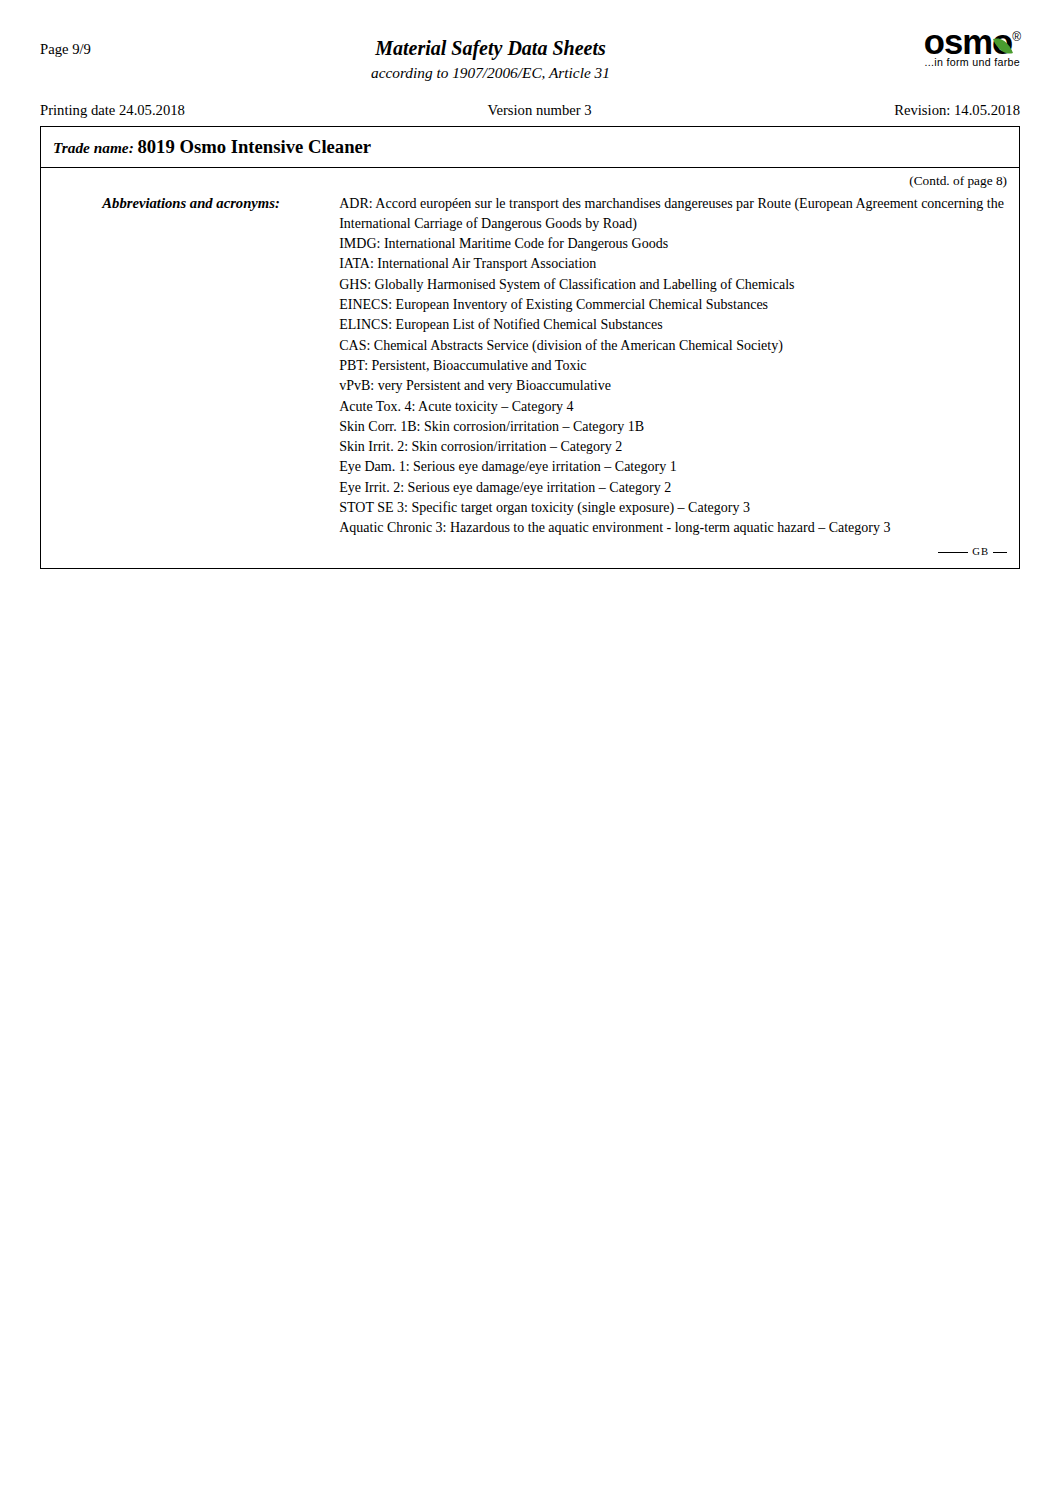Page 9/9
Material Safety Data Sheets
according to 1907/2006/EC, Article 31
osmo ®
...in form und farbe
Printing date 24.05.2018 Version number 3 Revision: 14.05.2018
Trade name: 8019 Osmo Intensive Cleaner
(Contd. of page 8)
| Abbreviations and acronyms: | ADR: Accord européen sur le transport des marchandises dangereuses par Route (European Agreement concerning the International Carriage of Dangerous Goods by Road) IMDG: International Maritime Code for Dangerous Goods IATA: International Air Transport Association GHS: Globally Harmonised System of Classification and Labelling of Chemicals EINECS: European Inventory of Existing Commercial Chemical Substances ELINCS: European List of Notified Chemical Substances CAS: Chemical Abstracts Service (division of the American Chemical Society) PBT: Persistent, Bioaccumulative and Toxic vPvB: very Persistent and very Bioaccumulative Acute Tox. 4: Acute toxicity – Category 4 Skin Corr. 1B: Skin corrosion/irritation – Category 1B Skin Irrit. 2: Skin corrosion/irritation – Category 2 Eye Dam. 1: Serious eye damage/eye irritation – Category 1 Eye Irrit. 2: Serious eye damage/eye irritation – Category 2 STOT SE 3: Specific target organ toxicity (single exposure) – Category 3 Aquatic Chronic 3: Hazardous to the aquatic environment - long-term aquatic hazard – Category 3 |
GB